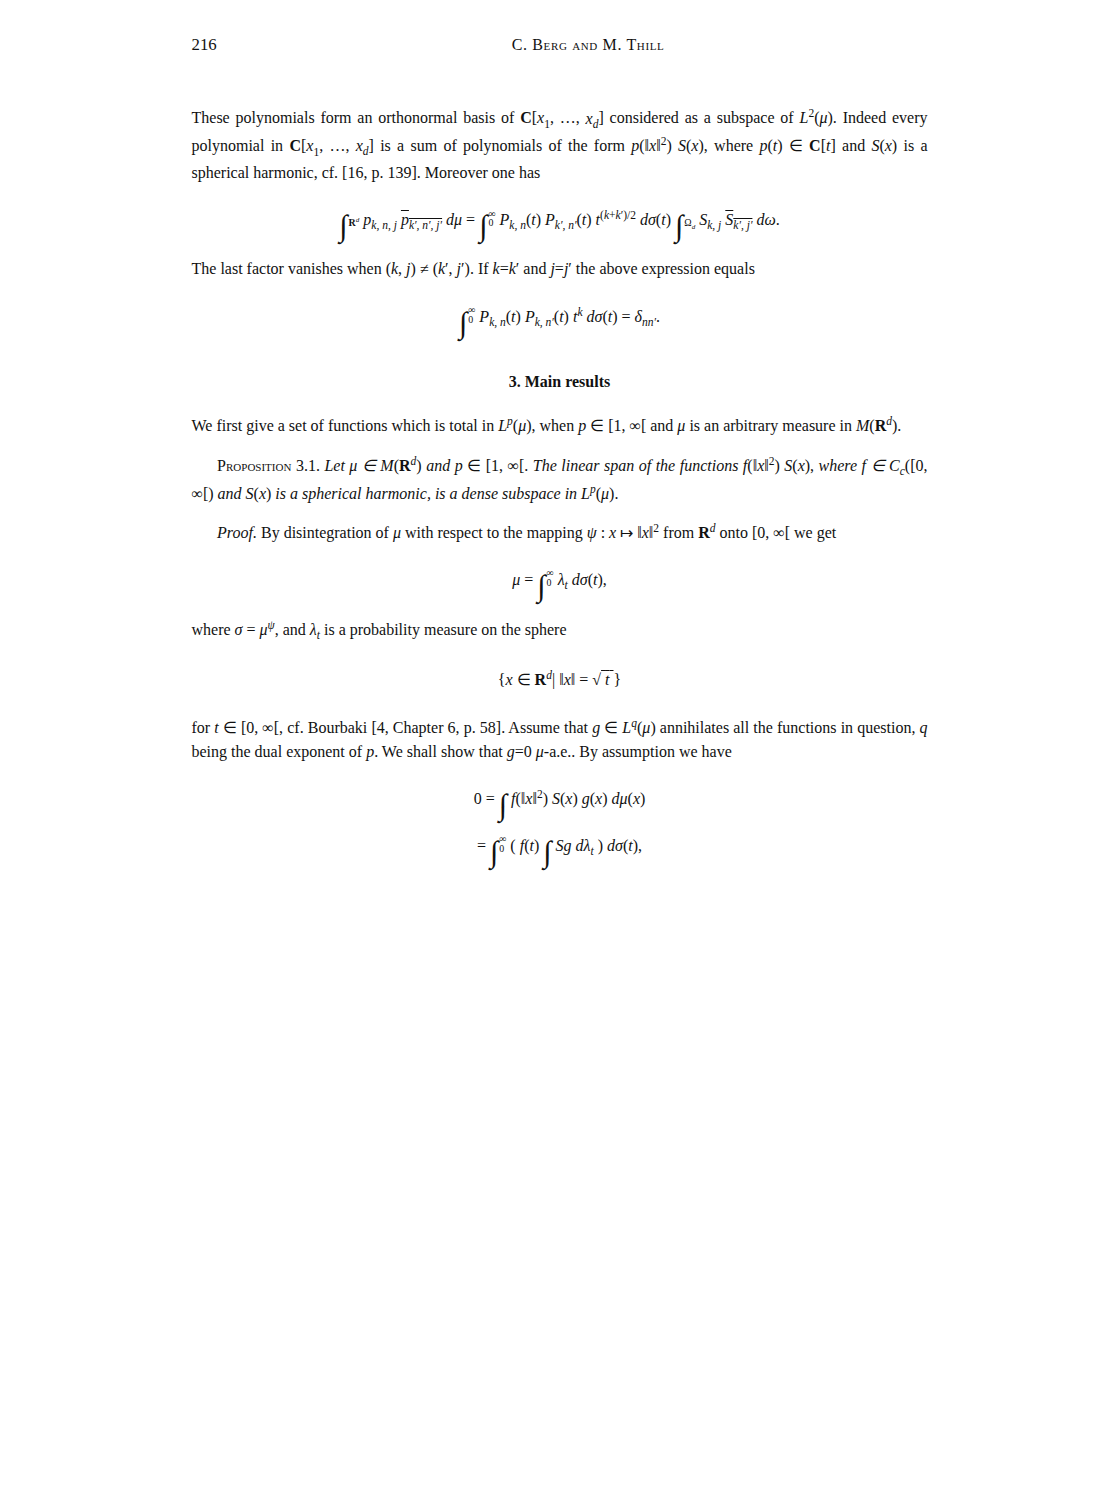216 C. Berg and M. Thill
These polynomials form an orthonormal basis of C[x1, …, xd] considered as a subspace of L2(μ). Indeed every polynomial in C[x1, …, xd] is a sum of polynomials of the form p(‖x‖2) S(x), where p(t) ∈ C[t] and S(x) is a spherical harmonic, cf. [16, p. 139]. Moreover one has
∫Rd pk, n, j pk′, n′, j′ dμ = ∫∞0 Pk, n(t) Pk′, n′(t) t(k+k′)/2 dσ(t) ∫Ωd Sk, j Sk′, j′ dω.
The last factor vanishes when (k, j) ≠ (k′, j′). If k=k′ and j=j′ the above expression equals
∫∞0 Pk, n(t) Pk, n′(t) tk dσ(t) = δnn′.
3. Main results
We first give a set of functions which is total in Lp(μ), when p ∈ [1, ∞[ and μ is an arbitrary measure in M(Rd).
Proposition 3.1. Let μ ∈ M(Rd) and p ∈ [1, ∞[. The linear span of the functions f(‖x‖2) S(x), where f ∈ Cc([0, ∞[) and S(x) is a spherical harmonic, is a dense subspace in Lp(μ).
Proof. By disintegration of μ with respect to the mapping ψ : x ↦ ‖x‖2 from Rd onto [0, ∞[ we get
μ = ∫∞0 λt dσ(t),
where σ = μψ, and λt is a probability measure on the sphere
{x ∈ Rd| ‖x‖ = √ t }
for t ∈ [0, ∞[, cf. Bourbaki [4, Chapter 6, p. 58]. Assume that g ∈ Lq(μ) annihilates all the functions in question, q being the dual exponent of p. We shall show that g=0 μ-a.e.. By assumption we have
0 = ∫ f(‖x‖2) S(x) g(x) dμ(x)
= ∫∞0 ( f(t) ∫ Sg dλt ) dσ(t),